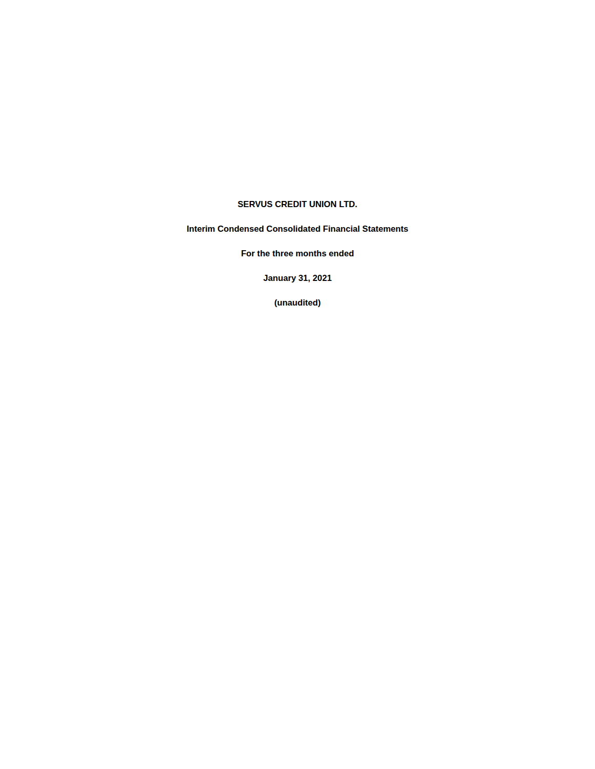SERVUS CREDIT UNION LTD.
Interim Condensed Consolidated Financial Statements
For the three months ended
January 31, 2021
(unaudited)